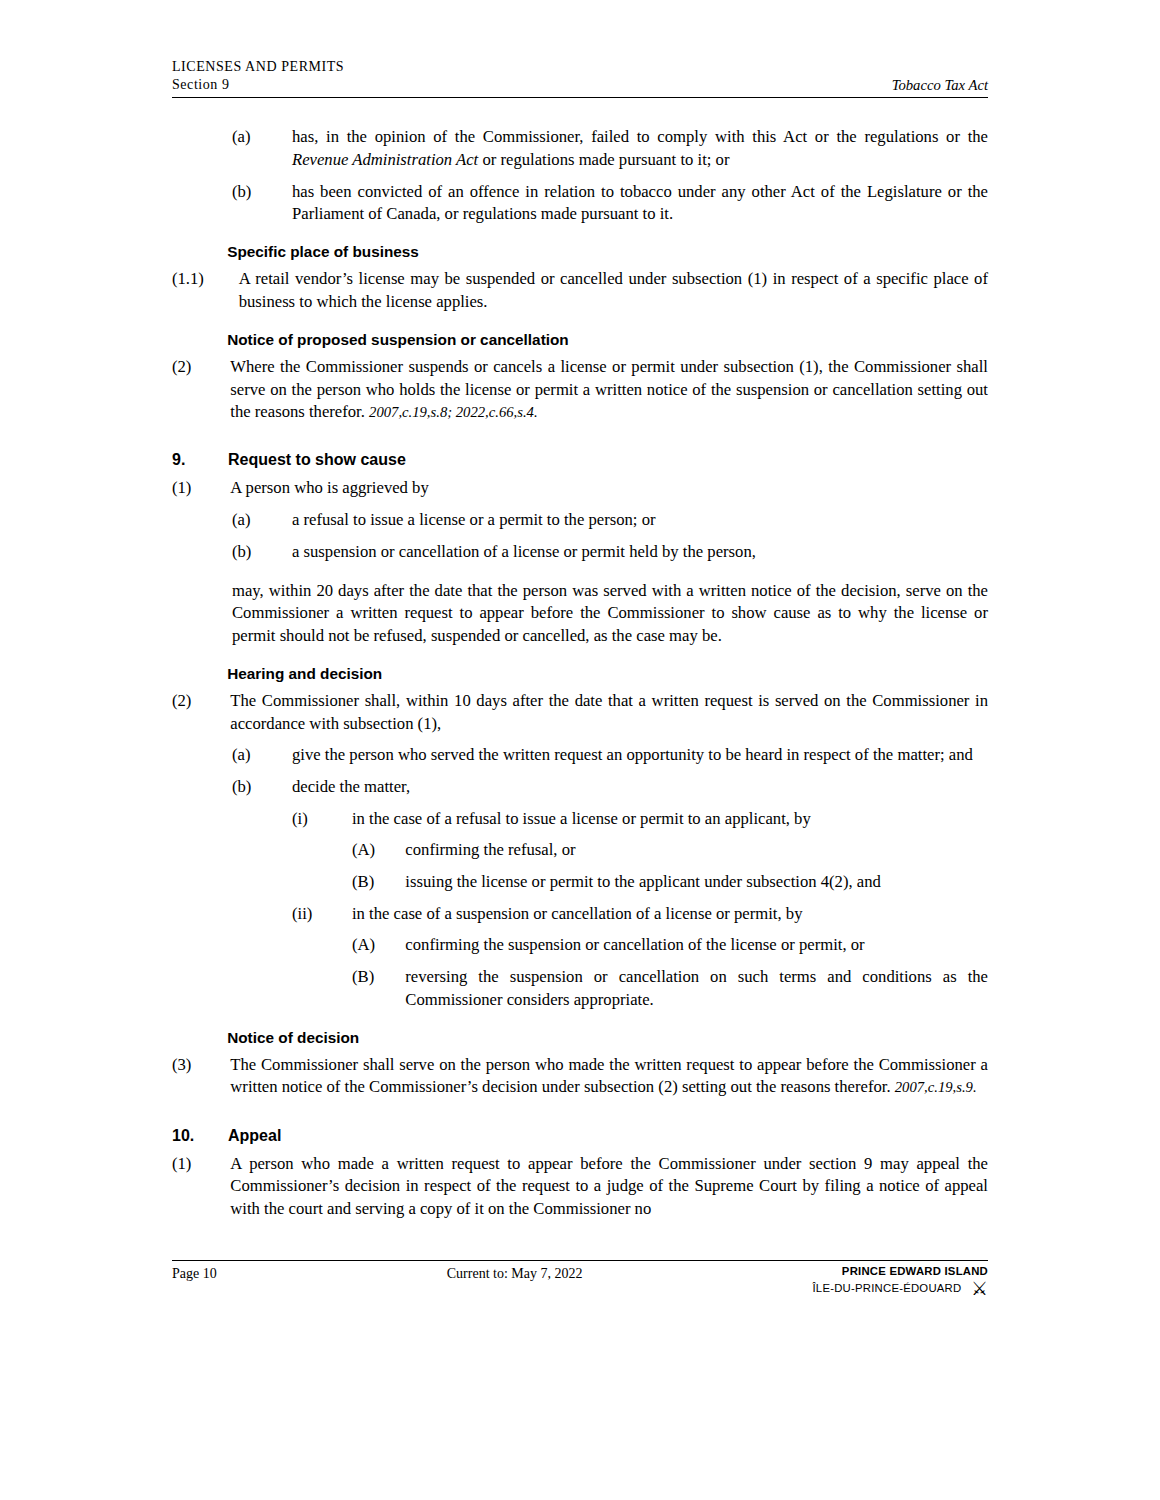LICENSES AND PERMITS Section 9
Tobacco Tax Act
(a)
has, in the opinion of the Commissioner, failed to comply with this Act or the regulations or the Revenue Administration Act or regulations made pursuant to it; or
(b)
has been convicted of an offence in relation to tobacco under any other Act of the Legislature or the Parliament of Canada, or regulations made pursuant to it.
Specific place of business
(1.1)
A retail vendor’s license may be suspended or cancelled under subsection (1) in respect of a specific place of business to which the license applies.
Notice of proposed suspension or cancellation
(2)
Where the Commissioner suspends or cancels a license or permit under subsection (1), the Commissioner shall serve on the person who holds the license or permit a written notice of the suspension or cancellation setting out the reasons therefor. 2007,c.19,s.8; 2022,c.66,s.4.
9.
Request to show cause
(1)
A person who is aggrieved by
(a)
a refusal to issue a license or a permit to the person; or
(b)
a suspension or cancellation of a license or permit held by the person,
may, within 20 days after the date that the person was served with a written notice of the decision, serve on the Commissioner a written request to appear before the Commissioner to show cause as to why the license or permit should not be refused, suspended or cancelled, as the case may be.
Hearing and decision
(2)
The Commissioner shall, within 10 days after the date that a written request is served on the Commissioner in accordance with subsection (1),
(a)
give the person who served the written request an opportunity to be heard in respect of the matter; and
(b)
decide the matter,
(i)
in the case of a refusal to issue a license or permit to an applicant, by
(A)
confirming the refusal, or
(B)
issuing the license or permit to the applicant under subsection 4(2), and
(ii)
in the case of a suspension or cancellation of a license or permit, by
(A)
confirming the suspension or cancellation of the license or permit, or
(B)
reversing the suspension or cancellation on such terms and conditions as the Commissioner considers appropriate.
Notice of decision
(3)
The Commissioner shall serve on the person who made the written request to appear before the Commissioner a written notice of the Commissioner’s decision under subsection (2) setting out the reasons therefor. 2007,c.19,s.9.
10.
Appeal
(1)
A person who made a written request to appear before the Commissioner under section 9 may appeal the Commissioner’s decision in respect of the request to a judge of the Supreme Court by filing a notice of appeal with the court and serving a copy of it on the Commissioner no
Page 10
Current to: May 7, 2022
PRINCE EDWARD ISLAND
ÎLE-DU-PRINCE-ÉDOUARD ⚔